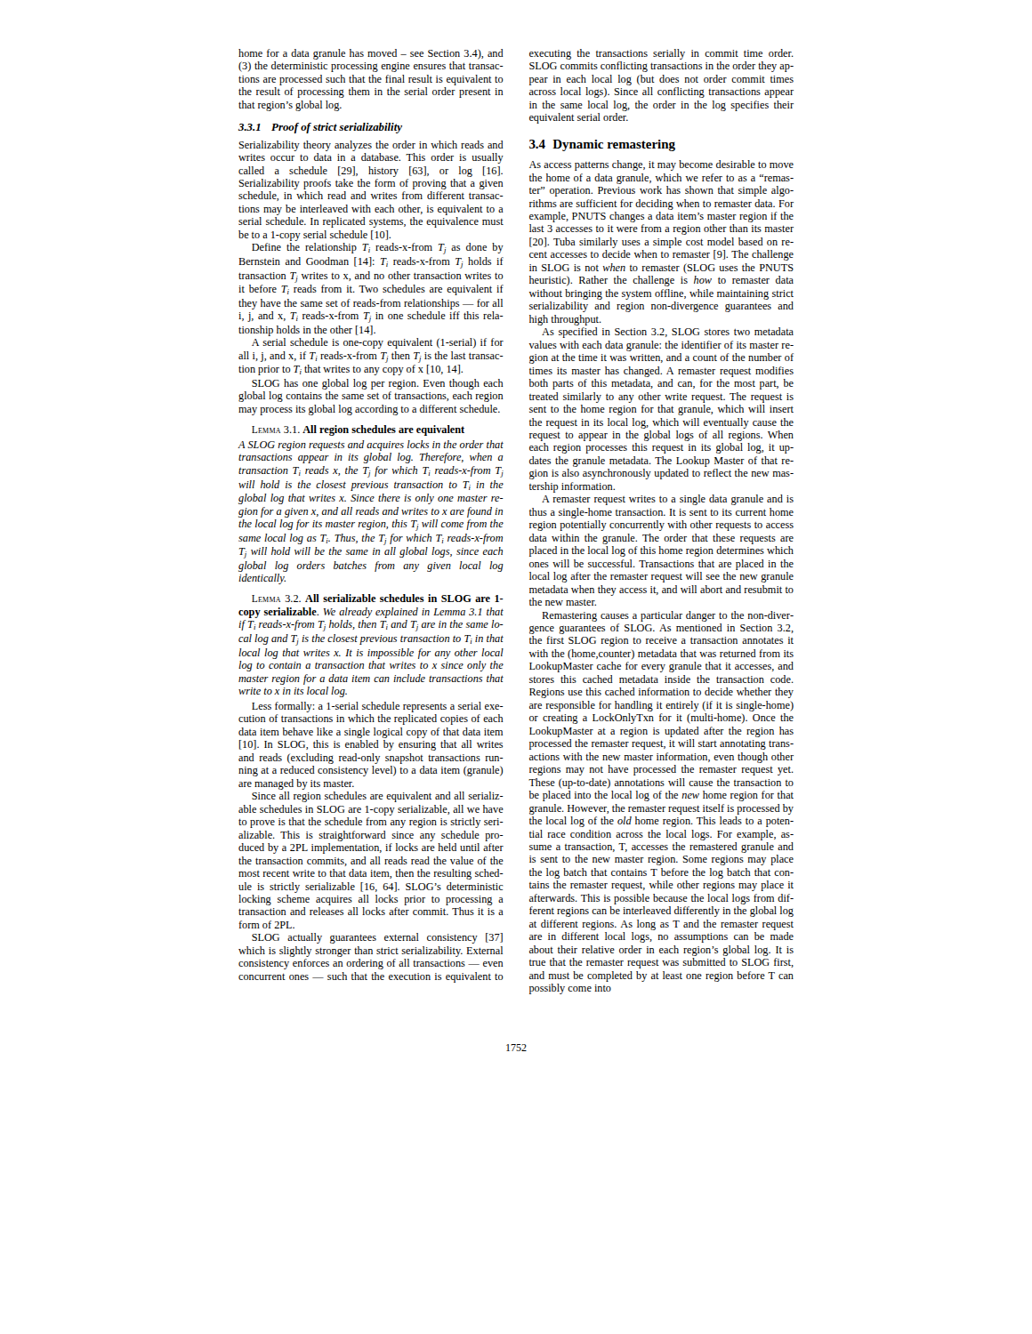home for a data granule has moved – see Section 3.4), and (3) the deterministic processing engine ensures that transactions are processed such that the final result is equivalent to the result of processing them in the serial order present in that region’s global log.
3.3.1 Proof of strict serializability
Serializability theory analyzes the order in which reads and writes occur to data in a database. This order is usually called a schedule [29], history [63], or log [16]. Serializability proofs take the form of proving that a given schedule, in which read and writes from different transactions may be interleaved with each other, is equivalent to a serial schedule. In replicated systems, the equivalence must be to a 1-copy serial schedule [10].
Define the relationship Ti reads-x-from Tj as done by Bernstein and Goodman [14]: Ti reads-x-from Tj holds if transaction Tj writes to x, and no other transaction writes to it before Ti reads from it. Two schedules are equivalent if they have the same set of reads-from relationships — for all i, j, and x, Ti reads-x-from Tj in one schedule iff this relationship holds in the other [14].
A serial schedule is one-copy equivalent (1-serial) if for all i, j, and x, if Ti reads-x-from Tj then Tj is the last transaction prior to Ti that writes to any copy of x [10, 14].
SLOG has one global log per region. Even though each global log contains the same set of transactions, each region may process its global log according to a different schedule.
Lemma 3.1. All region schedules are equivalent
A SLOG region requests and acquires locks in the order that transactions appear in its global log. Therefore, when a transaction Ti reads x, the Tj for which Ti reads-x-from Tj will hold is the closest previous transaction to Ti in the global log that writes x. Since there is only one master region for a given x, and all reads and writes to x are found in the local log for its master region, this Tj will come from the same local log as Ti. Thus, the Tj for which Ti reads-x-from Tj will hold will be the same in all global logs, since each global log orders batches from any given local log identically.
Lemma 3.2. All serializable schedules in SLOG are 1-copy serializable. We already explained in Lemma 3.1 that if Ti reads-x-from Tj holds, then Ti and Tj are in the same local log and Tj is the closest previous transaction to Ti in that local log that writes x. It is impossible for any other local log to contain a transaction that writes to x since only the master region for a data item can include transactions that write to x in its local log.
Less formally: a 1-serial schedule represents a serial execution of transactions in which the replicated copies of each data item behave like a single logical copy of that data item [10]. In SLOG, this is enabled by ensuring that all writes and reads (excluding read-only snapshot transactions running at a reduced consistency level) to a data item (granule) are managed by its master.
Since all region schedules are equivalent and all serializable schedules in SLOG are 1-copy serializable, all we have to prove is that the schedule from any region is strictly serializable. This is straightforward since any schedule produced by a 2PL implementation, if locks are held until after the transaction commits, and all reads read the value of the most recent write to that data item, then the resulting schedule is strictly serializable [16, 64]. SLOG’s deterministic locking scheme acquires all locks prior to processing a transaction and releases all locks after commit. Thus it is a form of 2PL.
SLOG actually guarantees external consistency [37] which is slightly stronger than strict serializability. External consistency enforces an ordering of all transactions — even concurrent ones — such that the execution is equivalent to executing the transactions serially in commit time order. SLOG commits conflicting transactions in the order they appear in each local log (but does not order commit times across local logs). Since all conflicting transactions appear in the same local log, the order in the log specifies their equivalent serial order.
3.4 Dynamic remastering
As access patterns change, it may become desirable to move the home of a data granule, which we refer to as a “remaster” operation. Previous work has shown that simple algorithms are sufficient for deciding when to remaster data. For example, PNUTS changes a data item’s master region if the last 3 accesses to it were from a region other than its master [20]. Tuba similarly uses a simple cost model based on recent accesses to decide when to remaster [9]. The challenge in SLOG is not when to remaster (SLOG uses the PNUTS heuristic). Rather the challenge is how to remaster data without bringing the system offline, while maintaining strict serializability and region non-divergence guarantees and high throughput.
As specified in Section 3.2, SLOG stores two metadata values with each data granule: the identifier of its master region at the time it was written, and a count of the number of times its master has changed. A remaster request modifies both parts of this metadata, and can, for the most part, be treated similarly to any other write request. The request is sent to the home region for that granule, which will insert the request in its local log, which will eventually cause the request to appear in the global logs of all regions. When each region processes this request in its global log, it updates the granule metadata. The Lookup Master of that region is also asynchronously updated to reflect the new mastership information.
A remaster request writes to a single data granule and is thus a single-home transaction. It is sent to its current home region potentially concurrently with other requests to access data within the granule. The order that these requests are placed in the local log of this home region determines which ones will be successful. Transactions that are placed in the local log after the remaster request will see the new granule metadata when they access it, and will abort and resubmit to the new master.
Remastering causes a particular danger to the non-divergence guarantees of SLOG. As mentioned in Section 3.2, the first SLOG region to receive a transaction annotates it with the (home,counter) metadata that was returned from its LookupMaster cache for every granule that it accesses, and stores this cached metadata inside the transaction code. Regions use this cached information to decide whether they are responsible for handling it entirely (if it is single-home) or creating a LockOnlyTxn for it (multi-home). Once the LookupMaster at a region is updated after the region has processed the remaster request, it will start annotating transactions with the new master information, even though other regions may not have processed the remaster request yet. These (up-to-date) annotations will cause the transaction to be placed into the local log of the new home region for that granule. However, the remaster request itself is processed by the local log of the old home region. This leads to a potential race condition across the local logs. For example, assume a transaction, T, accesses the remastered granule and is sent to the new master region. Some regions may place the log batch that contains T before the log batch that contains the remaster request, while other regions may place it afterwards. This is possible because the local logs from different regions can be interleaved differently in the global log at different regions. As long as T and the remaster request are in different local logs, no assumptions can be made about their relative order in each region’s global log. It is true that the remaster request was submitted to SLOG first, and must be completed by at least one region before T can possibly come into
1752